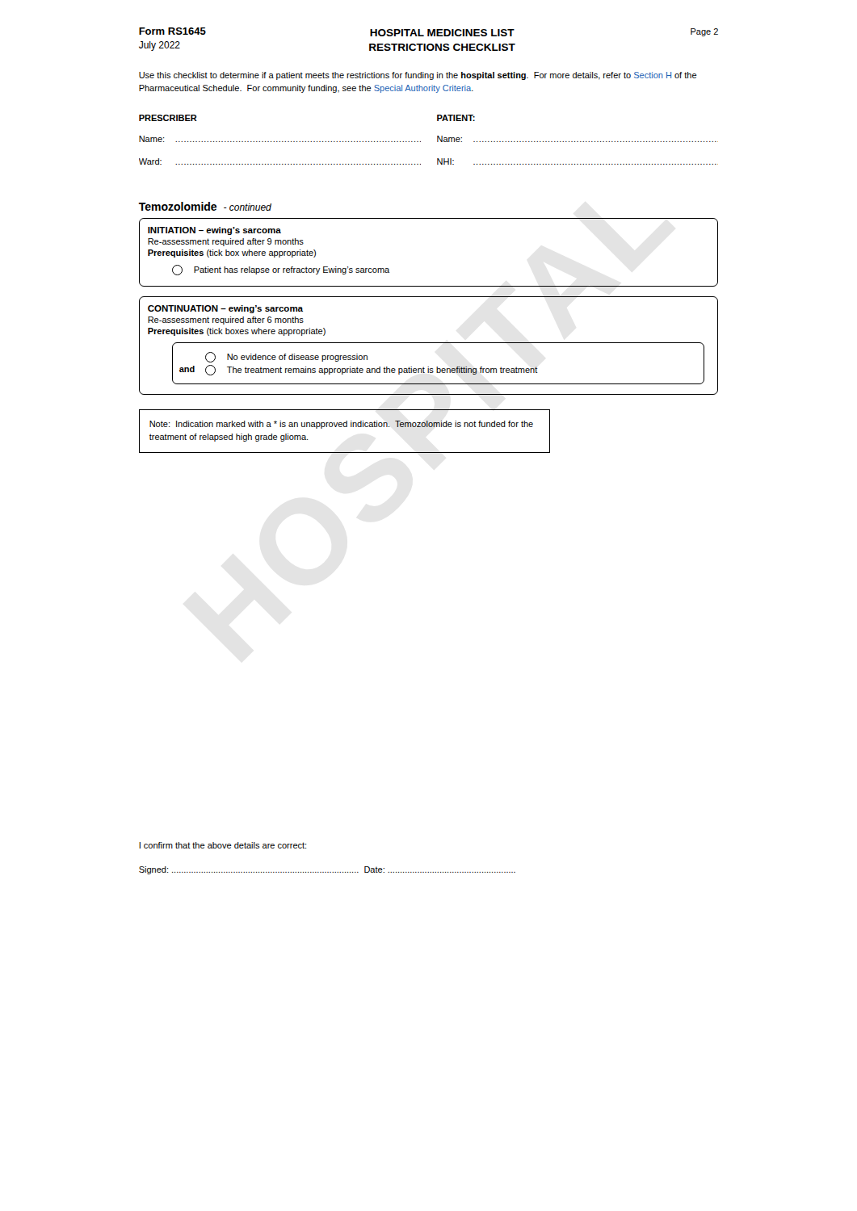HOSPITAL
Form RS1645
July 2022
HOSPITAL MEDICINES LIST
RESTRICTIONS CHECKLIST
Page 2
Use this checklist to determine if a patient meets the restrictions for funding in the hospital setting. For more details, refer to Section H of the Pharmaceutical Schedule. For community funding, see the Special Authority Criteria.
PRESCRIBER
Name: .............................................................................................
Ward: .............................................................................................
PATIENT:
Name: ...............................................................................................
NHI: ..................................................................................................
Temozolomide - continued
INITIATION – ewing’s sarcoma
Re-assessment required after 9 months
Prerequisites (tick box where appropriate)
Patient has relapse or refractory Ewing’s sarcoma
CONTINUATION – ewing’s sarcoma
Re-assessment required after 6 months
Prerequisites (tick boxes where appropriate)
and
No evidence of disease progression
The treatment remains appropriate and the patient is benefitting from treatment
Note: Indication marked with a * is an unapproved indication. Temozolomide is not funded for the treatment of relapsed high grade glioma.
I confirm that the above details are correct:
Signed: ............................................................................ Date: ....................................................